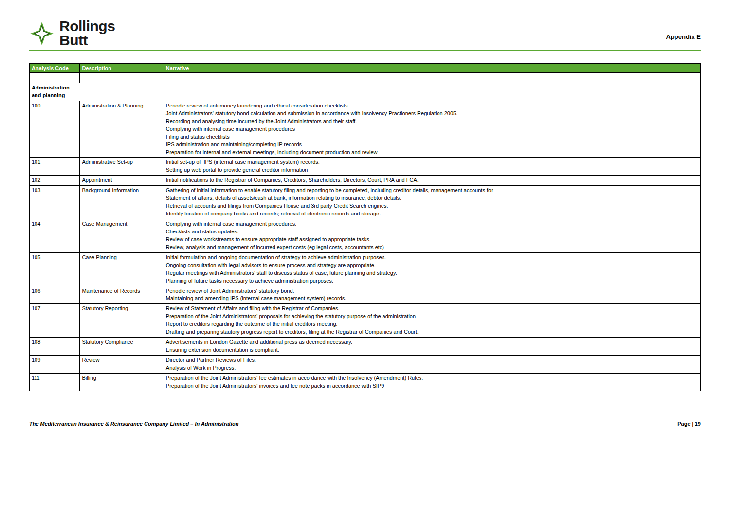Rollings Butt
Appendix E
| Analysis Code | Description | Narrative |
| --- | --- | --- |
| Administration and planning | | |
| 100 | Administration & Planning | Periodic review of anti money laundering and ethical consideration checklists. Joint Administrators' statutory bond calculation and submission in accordance with Insolvency Practioners Regulation 2005. Recording and analysing time incurred by the Joint Administrators and their staff. Complying with internal case management procedures Filing and status checklists IPS administration and maintaining/completing IP records Preparation for internal and external meetings, including document production and review |
| 101 | Administrative Set-up | Initial set-up of IPS (internal case management system) records. Setting up web portal to provide general creditor information |
| 102 | Appointment | Initial notifications to the Registrar of Companies, Creditors, Shareholders, Directors, Court, PRA and FCA. |
| 103 | Background Information | Gathering of initial information to enable statutory filing and reporting to be completed, including creditor details, management accounts for Statement of affairs, details of assets/cash at bank, information relating to insurance, debtor details. Retrieval of accounts and filings from Companies House and 3rd party Credit Search engines. Identify location of company books and records; retrieval of electronic records and storage. |
| 104 | Case Management | Complying with internal case management procedures. Checklists and status updates. Review of case workstreams to ensure appropriate staff assigned to appropriate tasks. Review, analysis and management of incurred expert costs (eg legal costs, accountants etc) |
| 105 | Case Planning | Initial formulation and ongoing documentation of strategy to achieve administration purposes. Ongoing consultation with legal advisors to ensure process and strategy are appropriate. Regular meetings with Administrators' staff to discuss status of case, future planning and strategy. Planning of future tasks necessary to achieve administration purposes. |
| 106 | Maintenance of Records | Periodic review of Joint Administrators' statutory bond. Maintaining and amending IPS (internal case management system) records. |
| 107 | Statutory Reporting | Review of Statement of Affairs and filing with the Registrar of Companies. Preparation of the Joint Administrators' proposals for achieving the statutory purpose of the administration Report to creditors regarding the outcome of the initial creditors meeting. Drafting and preparing stautory progress report to creditors, filing at the Registrar of Companies and Court. |
| 108 | Statutory Compliance | Advertisements in London Gazette and additional press as deemed necessary. Ensuring extension documentation is compliant. |
| 109 | Review | Director and Partner Reviews of Files. Analysis of Work in Progress. |
| 111 | Billing | Preparation of the Joint Administrators' fee estimates in accordance with the Insolvency (Amendment) Rules. Preparation of the Joint Administrators' invoices and fee note packs in accordance with SIP9 |
The Mediterranean Insurance & Reinsurance Company Limited – In Administration
Page | 19